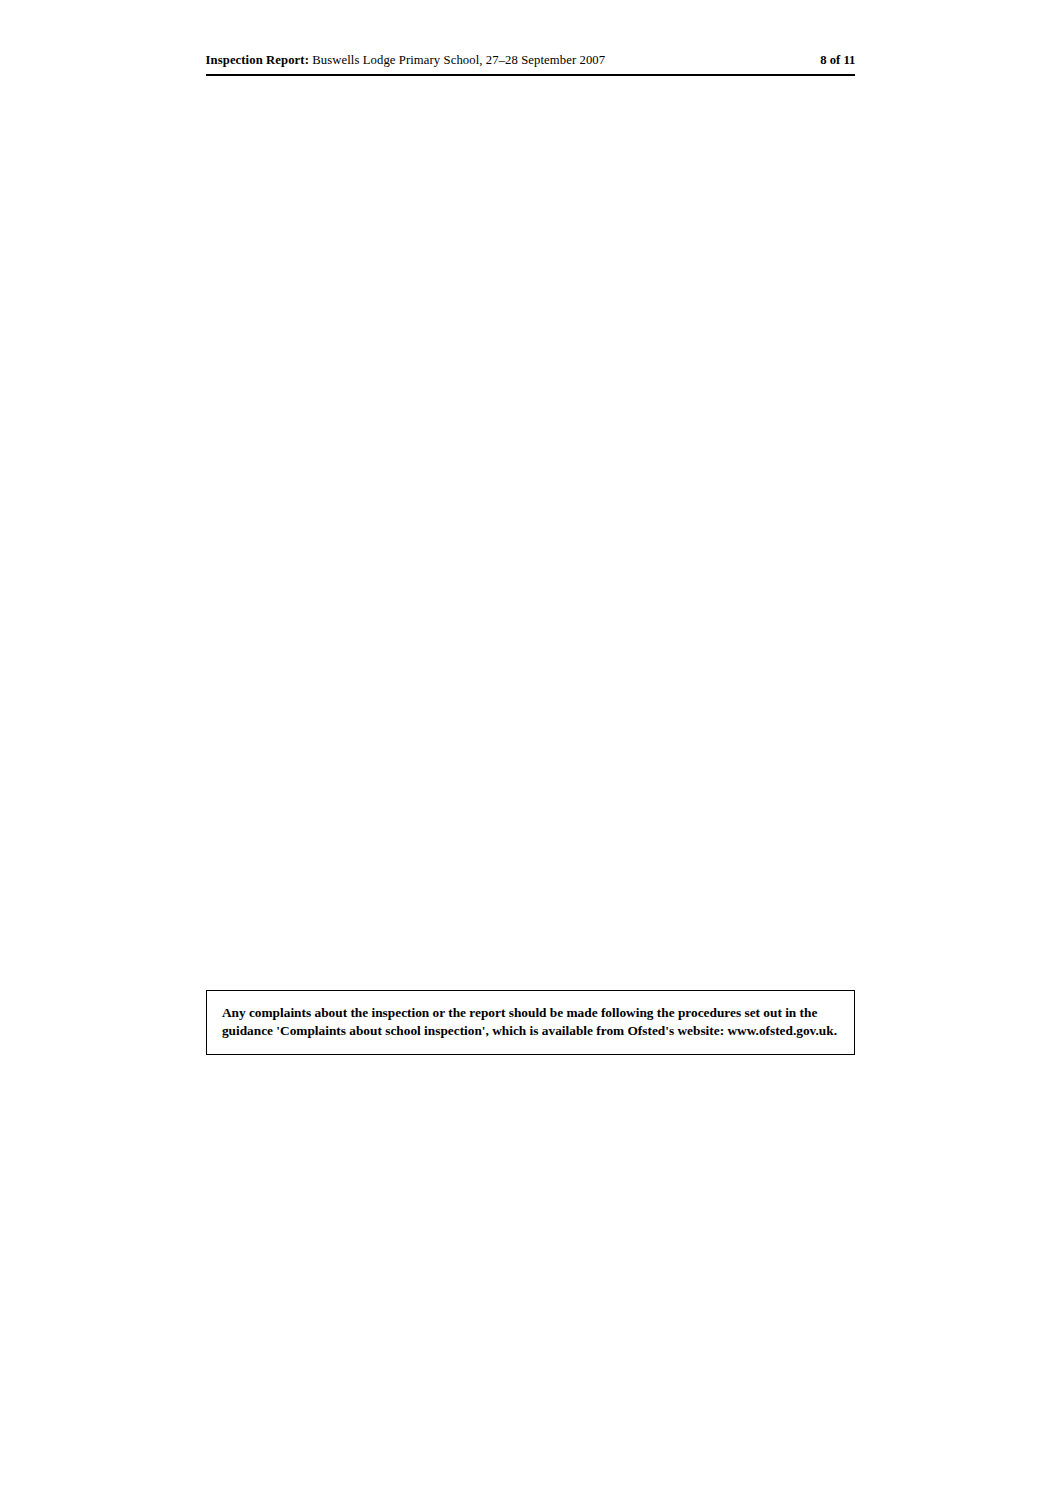Inspection Report: Buswells Lodge Primary School, 27–28 September 2007
8 of 11
Any complaints about the inspection or the report should be made following the procedures set out in the guidance 'Complaints about school inspection', which is available from Ofsted's website: www.ofsted.gov.uk.